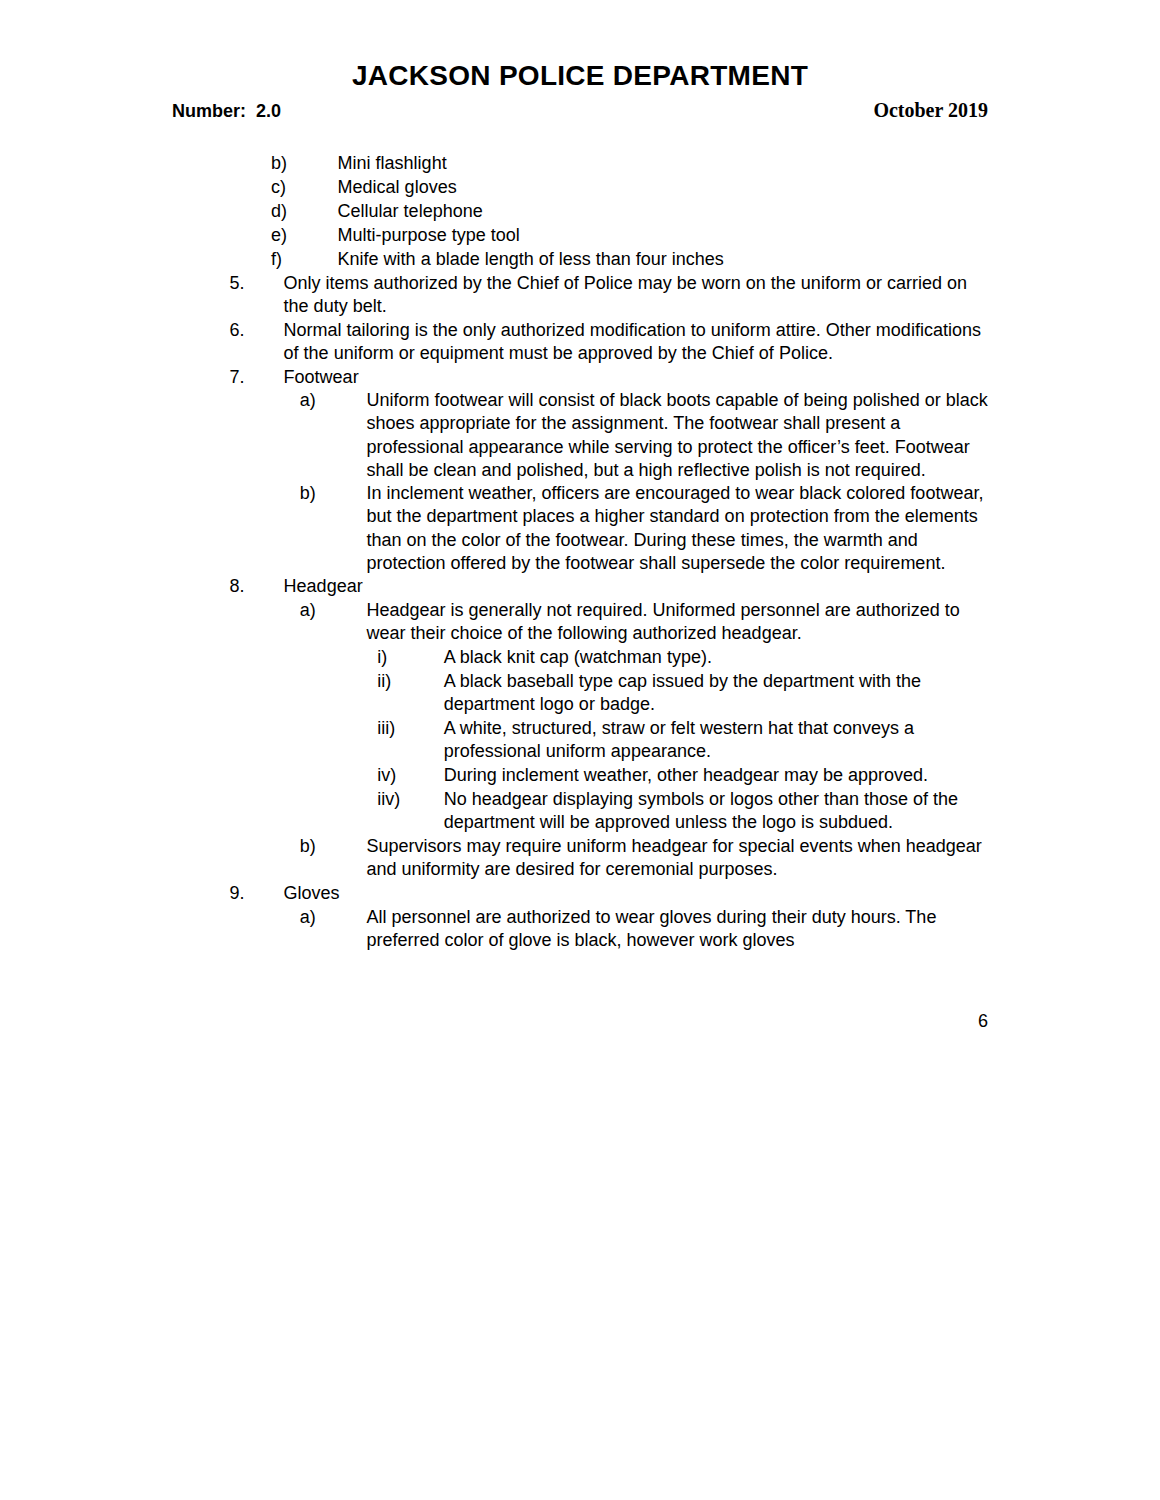JACKSON POLICE DEPARTMENT
Number: 2.0 October 2019
b) Mini flashlight
c) Medical gloves
d) Cellular telephone
e) Multi-purpose type tool
f) Knife with a blade length of less than four inches
5. Only items authorized by the Chief of Police may be worn on the uniform or carried on the duty belt.
6. Normal tailoring is the only authorized modification to uniform attire. Other modifications of the uniform or equipment must be approved by the Chief of Police.
7. Footwear
a) Uniform footwear will consist of black boots capable of being polished or black shoes appropriate for the assignment. The footwear shall present a professional appearance while serving to protect the officer’s feet. Footwear shall be clean and polished, but a high reflective polish is not required.
b) In inclement weather, officers are encouraged to wear black colored footwear, but the department places a higher standard on protection from the elements than on the color of the footwear. During these times, the warmth and protection offered by the footwear shall supersede the color requirement.
8. Headgear
a) Headgear is generally not required. Uniformed personnel are authorized to wear their choice of the following authorized headgear.
i) A black knit cap (watchman type).
ii) A black baseball type cap issued by the department with the department logo or badge.
iii) A white, structured, straw or felt western hat that conveys a professional uniform appearance.
iv) During inclement weather, other headgear may be approved.
iiv) No headgear displaying symbols or logos other than those of the department will be approved unless the logo is subdued.
b) Supervisors may require uniform headgear for special events when headgear and uniformity are desired for ceremonial purposes.
9. Gloves
a) All personnel are authorized to wear gloves during their duty hours. The preferred color of glove is black, however work gloves
6